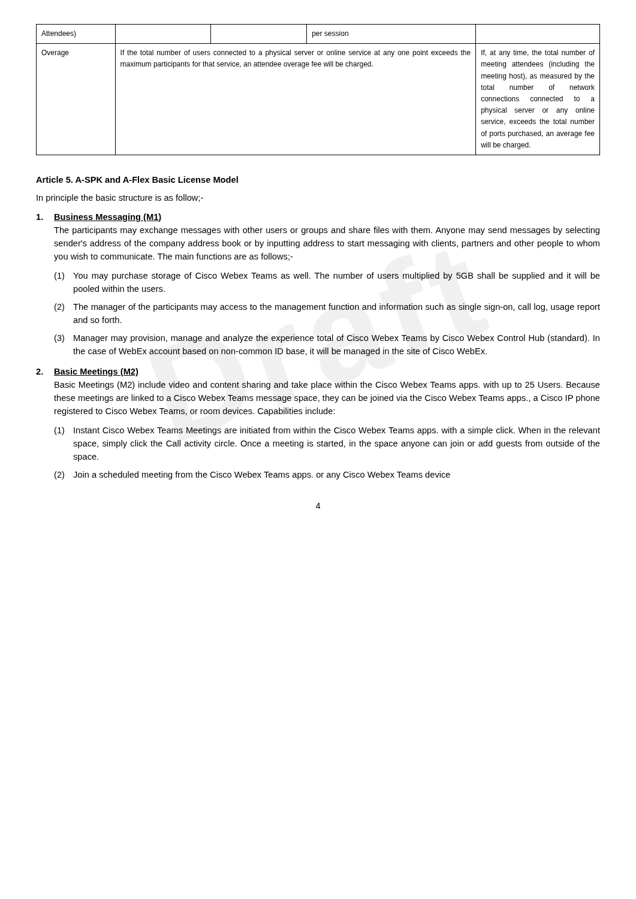Draft
| Attendees) | | | per session | |
| Overage | If the total number of users connected to a physical server or online service at any one point exceeds the maximum participants for that service, an attendee overage fee will be charged. | If, at any time, the total number of meeting attendees (including the meeting host), as measured by the total number of network connections connected to a physical server or any online service, exceeds the total number of ports purchased, an average fee will be charged. |
Article 5. A-SPK and A-Flex Basic License Model
In principle the basic structure is as follow;-
Business Messaging (M1)
The participants may exchange messages with other users or groups and share files with them. Anyone may send messages by selecting sender's address of the company address book or by inputting address to start messaging with clients, partners and other people to whom you wish to communicate. The main functions are as follows;-
You may purchase storage of Cisco Webex Teams as well. The number of users multiplied by 5GB shall be supplied and it will be pooled within the users.
The manager of the participants may access to the management function and information such as single sign-on, call log, usage report and so forth.
Manager may provision, manage and analyze the experience total of Cisco Webex Teams by Cisco Webex Control Hub (standard). In the case of WebEx account based on non-common ID base, it will be managed in the site of Cisco WebEx.
Basic Meetings (M2)
Basic Meetings (M2) include video and content sharing and take place within the Cisco Webex Teams apps. with up to 25 Users. Because these meetings are linked to a Cisco Webex Teams message space, they can be joined via the Cisco Webex Teams apps., a Cisco IP phone registered to Cisco Webex Teams, or room devices. Capabilities include:
Instant Cisco Webex Teams Meetings are initiated from within the Cisco Webex Teams apps. with a simple click. When in the relevant space, simply click the Call activity circle. Once a meeting is started, in the space anyone can join or add guests from outside of the space.
Join a scheduled meeting from the Cisco Webex Teams apps. or any Cisco Webex Teams device
4